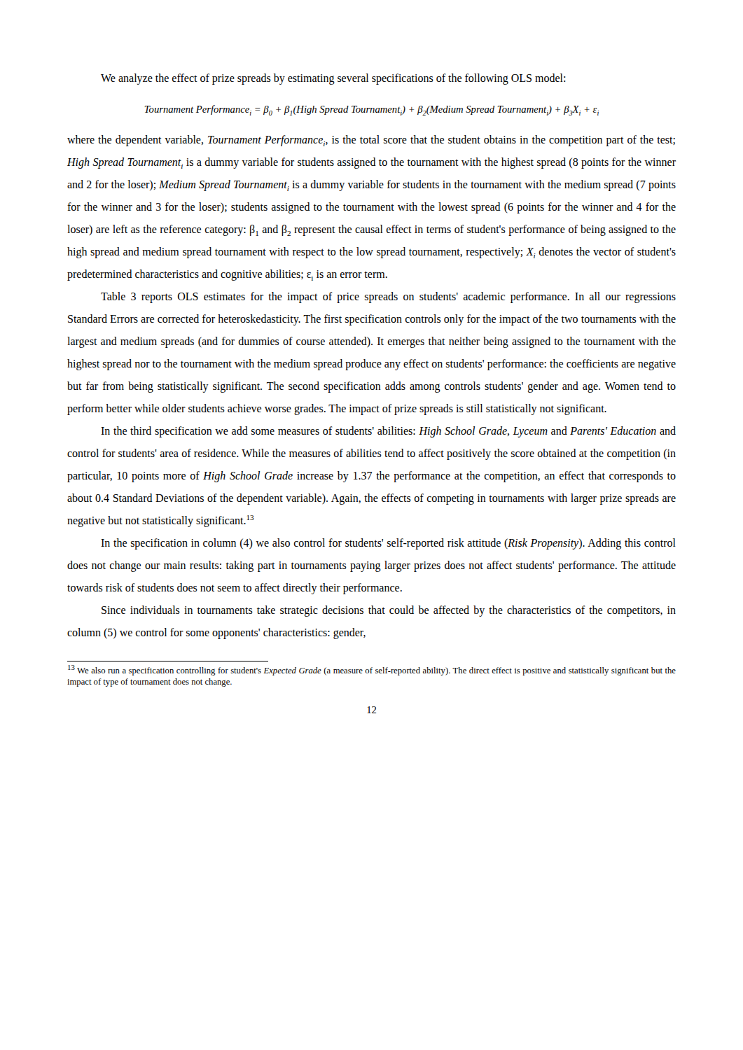We analyze the effect of prize spreads by estimating several specifications of the following OLS model:
Tournament Performancei = β0 + β1(High Spread Tournamenti) + β2(Medium Spread Tournamenti) + β3Xi + εi
where the dependent variable, Tournament Performancei, is the total score that the student obtains in the competition part of the test; High Spread Tournamenti is a dummy variable for students assigned to the tournament with the highest spread (8 points for the winner and 2 for the loser); Medium Spread Tournamenti is a dummy variable for students in the tournament with the medium spread (7 points for the winner and 3 for the loser); students assigned to the tournament with the lowest spread (6 points for the winner and 4 for the loser) are left as the reference category: β1 and β2 represent the causal effect in terms of student's performance of being assigned to the high spread and medium spread tournament with respect to the low spread tournament, respectively; Xi denotes the vector of student's predetermined characteristics and cognitive abilities; εi is an error term.
Table 3 reports OLS estimates for the impact of price spreads on students' academic performance. In all our regressions Standard Errors are corrected for heteroskedasticity. The first specification controls only for the impact of the two tournaments with the largest and medium spreads (and for dummies of course attended). It emerges that neither being assigned to the tournament with the highest spread nor to the tournament with the medium spread produce any effect on students' performance: the coefficients are negative but far from being statistically significant. The second specification adds among controls students' gender and age. Women tend to perform better while older students achieve worse grades. The impact of prize spreads is still statistically not significant.
In the third specification we add some measures of students' abilities: High School Grade, Lyceum and Parents' Education and control for students' area of residence. While the measures of abilities tend to affect positively the score obtained at the competition (in particular, 10 points more of High School Grade increase by 1.37 the performance at the competition, an effect that corresponds to about 0.4 Standard Deviations of the dependent variable). Again, the effects of competing in tournaments with larger prize spreads are negative but not statistically significant.13
In the specification in column (4) we also control for students' self-reported risk attitude (Risk Propensity). Adding this control does not change our main results: taking part in tournaments paying larger prizes does not affect students' performance. The attitude towards risk of students does not seem to affect directly their performance.
Since individuals in tournaments take strategic decisions that could be affected by the characteristics of the competitors, in column (5) we control for some opponents' characteristics: gender,
13 We also run a specification controlling for student's Expected Grade (a measure of self-reported ability). The direct effect is positive and statistically significant but the impact of type of tournament does not change.
12